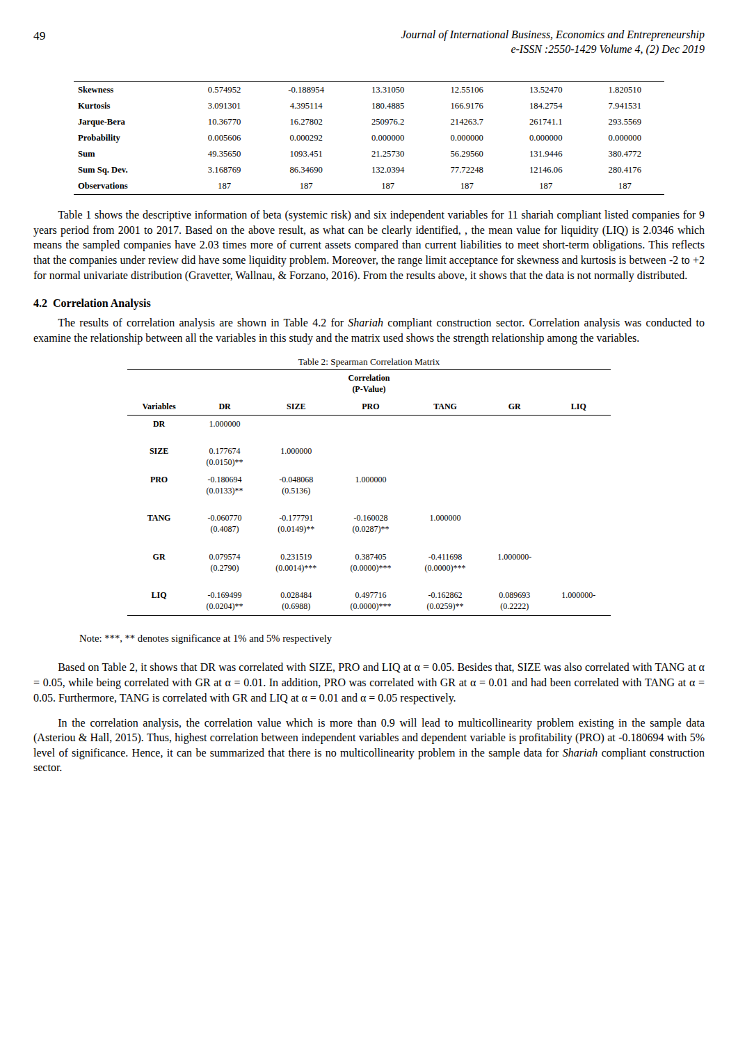49
Journal of International Business, Economics and Entrepreneurship
e-ISSN :2550-1429 Volume 4, (2) Dec 2019
| Skewness | 0.574952 | -0.188954 | 13.31050 | 12.55106 | 13.52470 | 1.820510 |
| Kurtosis | 3.091301 | 4.395114 | 180.4885 | 166.9176 | 184.2754 | 7.941531 |
| Jarque-Bera | 10.36770 | 16.27802 | 250976.2 | 214263.7 | 261741.1 | 293.5569 |
| Probability | 0.005606 | 0.000292 | 0.000000 | 0.000000 | 0.000000 | 0.000000 |
| Sum | 49.35650 | 1093.451 | 21.25730 | 56.29560 | 131.9446 | 380.4772 |
| Sum Sq. Dev. | 3.168769 | 86.34690 | 132.0394 | 77.72248 | 12146.06 | 280.4176 |
| Observations | 187 | 187 | 187 | 187 | 187 | 187 |
Table 1 shows the descriptive information of beta (systemic risk) and six independent variables for 11 shariah compliant listed companies for 9 years period from 2001 to 2017. Based on the above result, as what can be clearly identified, , the mean value for liquidity (LIQ) is 2.0346 which means the sampled companies have 2.03 times more of current assets compared than current liabilities to meet short-term obligations. This reflects that the companies under review did have some liquidity problem. Moreover, the range limit acceptance for skewness and kurtosis is between -2 to +2 for normal univariate distribution (Gravetter, Wallnau, & Forzano, 2016). From the results above, it shows that the data is not normally distributed.
4.2 Correlation Analysis
The results of correlation analysis are shown in Table 4.2 for Shariah compliant construction sector. Correlation analysis was conducted to examine the relationship between all the variables in this study and the matrix used shows the strength relationship among the variables.
Table 2: Spearman Correlation Matrix
| Correlation |
| (P-Value) |
| Variables | DR | SIZE | PRO | TANG | GR | LIQ |
| DR | 1.000000 | | | | | |
| SIZE | 0.177674 (0.0150)** | 1.000000 | | | | |
| PRO | -0.180694 (0.0133)** | -0.048068 (0.5136) | 1.000000 | | | |
| TANG | -0.060770 (0.4087) | -0.177791 (0.0149)** | -0.160028 (0.0287)** | 1.000000 | | |
| GR | 0.079574 (0.2790) | 0.231519 (0.0014)*** | 0.387405 (0.0000)*** | -0.411698 (0.0000)*** | 1.000000- | |
| LIQ | -0.169499 (0.0204)** | 0.028484 (0.6988) | 0.497716 (0.0000)*** | -0.162862 (0.0259)** | 0.089693 (0.2222) | 1.000000- |
Note: ***, ** denotes significance at 1% and 5% respectively
Based on Table 2, it shows that DR was correlated with SIZE, PRO and LIQ at α = 0.05. Besides that, SIZE was also correlated with TANG at α = 0.05, while being correlated with GR at α = 0.01. In addition, PRO was correlated with GR at α = 0.01 and had been correlated with TANG at α = 0.05. Furthermore, TANG is correlated with GR and LIQ at α = 0.01 and α = 0.05 respectively.
In the correlation analysis, the correlation value which is more than 0.9 will lead to multicollinearity problem existing in the sample data (Asteriou & Hall, 2015). Thus, highest correlation between independent variables and dependent variable is profitability (PRO) at -0.180694 with 5% level of significance. Hence, it can be summarized that there is no multicollinearity problem in the sample data for Shariah compliant construction sector.